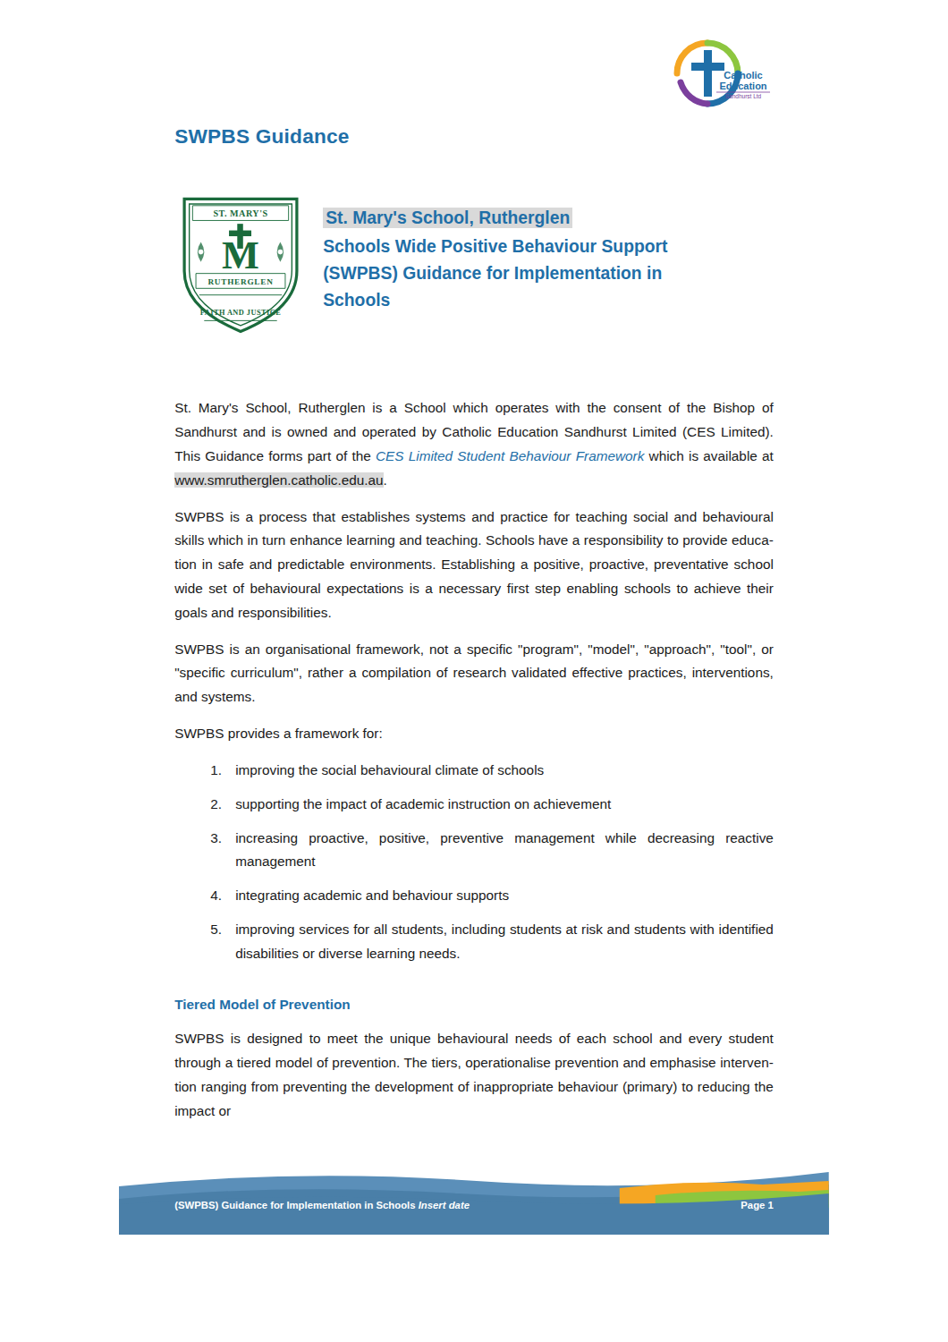Catholic Education Sandhurst Ltd
SWPBS Guidance
ST. MARY'S M RUTHERGLEN FAITH AND JUSTICE
St. Mary's School, Rutherglen
Schools Wide Positive Behaviour Support
(SWPBS) Guidance for Implementation in
Schools
St. Mary's School, Rutherglen is a School which operates with the consent of the Bishop of Sandhurst and is owned and operated by Catholic Education Sandhurst Limited (CES Limited). This Guidance forms part of the CES Limited Student Behaviour Framework which is available at www.smrutherglen.catholic.edu.au.
SWPBS is a process that establishes systems and practice for teaching social and behavioural skills which in turn enhance learning and teaching. Schools have a responsibility to provide education in safe and predictable environments. Establishing a positive, proactive, preventative school wide set of behavioural expectations is a necessary first step enabling schools to achieve their goals and responsibilities.
SWPBS is an organisational framework, not a specific "program", "model", "approach", "tool", or "specific curriculum", rather a compilation of research validated effective practices, interventions, and systems.
SWPBS provides a framework for:
improving the social behavioural climate of schools
supporting the impact of academic instruction on achievement
increasing proactive, positive, preventive management while decreasing reactive management
integrating academic and behaviour supports
improving services for all students, including students at risk and students with identified disabilities or diverse learning needs.
Tiered Model of Prevention
SWPBS is designed to meet the unique behavioural needs of each school and every student through a tiered model of prevention. The tiers, operationalise prevention and emphasise intervention ranging from preventing the development of inappropriate behaviour (primary) to reducing the impact or
(SWPBS) Guidance for Implementation in Schools Insert date Page 1